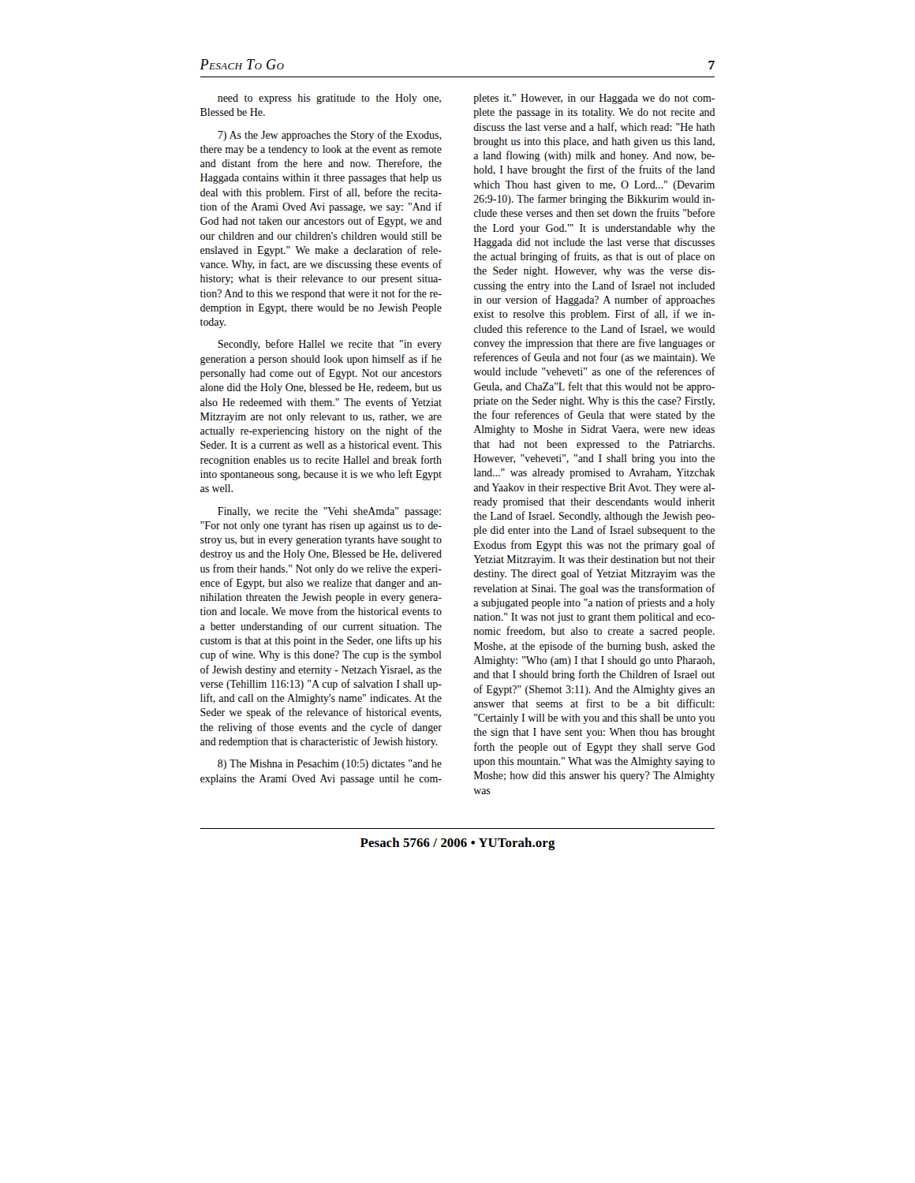Pesach To Go 7
need to express his gratitude to the Holy one, Blessed be He.
7) As the Jew approaches the Story of the Exodus, there may be a tendency to look at the event as remote and distant from the here and now. Therefore, the Haggada contains within it three passages that help us deal with this problem. First of all, before the recitation of the Arami Oved Avi passage, we say: "And if God had not taken our ancestors out of Egypt, we and our children and our children's children would still be enslaved in Egypt." We make a declaration of relevance. Why, in fact, are we discussing these events of history; what is their relevance to our present situation? And to this we respond that were it not for the redemption in Egypt, there would be no Jewish People today.
Secondly, before Hallel we recite that "in every generation a person should look upon himself as if he personally had come out of Egypt. Not our ancestors alone did the Holy One, blessed be He, redeem, but us also He redeemed with them." The events of Yetziat Mitzrayim are not only relevant to us, rather, we are actually re-experiencing history on the night of the Seder. It is a current as well as a historical event. This recognition enables us to recite Hallel and break forth into spontaneous song, because it is we who left Egypt as well.
Finally, we recite the "Vehi sheAmda" passage: "For not only one tyrant has risen up against us to destroy us, but in every generation tyrants have sought to destroy us and the Holy One, Blessed be He, delivered us from their hands." Not only do we relive the experience of Egypt, but also we realize that danger and annihilation threaten the Jewish people in every generation and locale. We move from the historical events to a better understanding of our current situation. The custom is that at this point in the Seder, one lifts up his cup of wine. Why is this done? The cup is the symbol of Jewish destiny and eternity - Netzach Yisrael, as the verse (Tehillim 116:13) "A cup of salvation I shall uplift, and call on the Almighty's name" indicates. At the Seder we speak of the relevance of historical events, the reliving of those events and the cycle of danger and redemption that is characteristic of Jewish history.
8) The Mishna in Pesachim (10:5) dictates "and he explains the Arami Oved Avi passage until he completes it." However, in our Haggada we do not complete the passage in its totality. We do not recite and discuss the last verse and a half, which read: "He hath brought us into this place, and hath given us this land, a land flowing (with) milk and honey. And now, behold, I have brought the first of the fruits of the land which Thou hast given to me, O Lord..." (Devarim 26:9-10). The farmer bringing the Bikkurim would include these verses and then set down the fruits "before the Lord your God."' It is understandable why the Haggada did not include the last verse that discusses the actual bringing of fruits, as that is out of place on the Seder night. However, why was the verse discussing the entry into the Land of Israel not included in our version of Haggada? A number of approaches exist to resolve this problem. First of all, if we included this reference to the Land of Israel, we would convey the impression that there are five languages or references of Geula and not four (as we maintain). We would include "veheveti" as one of the references of Geula, and ChaZa"L felt that this would not be appropriate on the Seder night. Why is this the case? Firstly, the four references of Geula that were stated by the Almighty to Moshe in Sidrat Vaera, were new ideas that had not been expressed to the Patriarchs. However, "veheveti", "and I shall bring you into the land..." was already promised to Avraham, Yitzchak and Yaakov in their respective Brit Avot. They were already promised that their descendants would inherit the Land of Israel. Secondly, although the Jewish people did enter into the Land of Israel subsequent to the Exodus from Egypt this was not the primary goal of Yetziat Mitzrayim. It was their destination but not their destiny. The direct goal of Yetziat Mitzrayim was the revelation at Sinai. The goal was the transformation of a subjugated people into "a nation of priests and a holy nation." It was not just to grant them political and economic freedom, but also to create a sacred people. Moshe, at the episode of the burning bush, asked the Almighty: "Who (am) I that I should go unto Pharaoh, and that I should bring forth the Children of Israel out of Egypt?" (Shemot 3:11). And the Almighty gives an answer that seems at first to be a bit difficult: "Certainly I will be with you and this shall be unto you the sign that I have sent you: When thou has brought forth the people out of Egypt they shall serve God upon this mountain." What was the Almighty saying to Moshe; how did this answer his query? The Almighty was
Pesach 5766 / 2006 • YUTorah.org